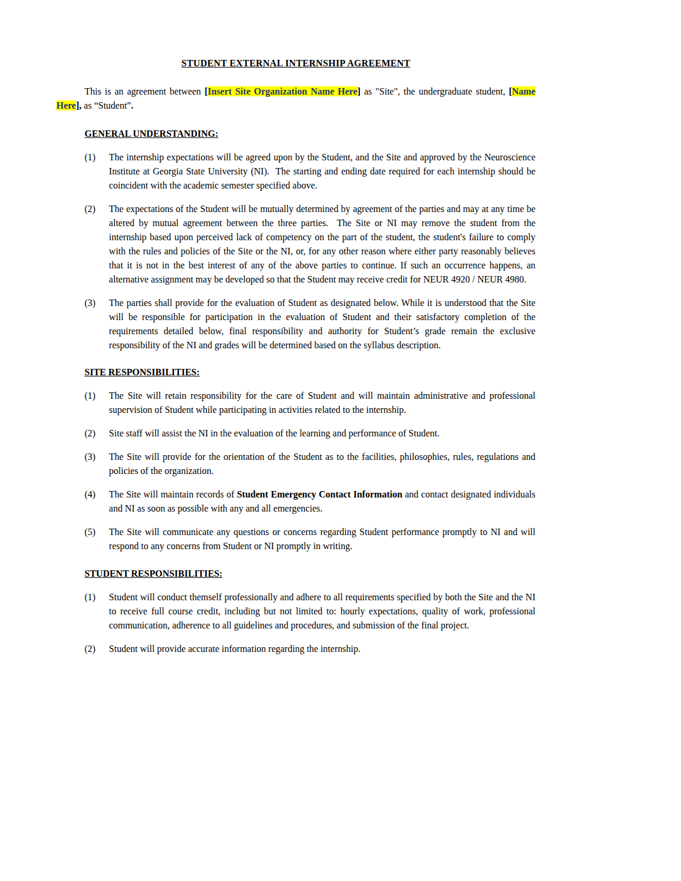STUDENT EXTERNAL INTERNSHIP AGREEMENT
This is an agreement between [Insert Site Organization Name Here] as "Site", the undergraduate student, [Name Here], as “Student”.
GENERAL UNDERSTANDING:
The internship expectations will be agreed upon by the Student, and the Site and approved by the Neuroscience Institute at Georgia State University (NI). The starting and ending date required for each internship should be coincident with the academic semester specified above.
The expectations of the Student will be mutually determined by agreement of the parties and may at any time be altered by mutual agreement between the three parties. The Site or NI may remove the student from the internship based upon perceived lack of competency on the part of the student, the student's failure to comply with the rules and policies of the Site or the NI, or, for any other reason where either party reasonably believes that it is not in the best interest of any of the above parties to continue. If such an occurrence happens, an alternative assignment may be developed so that the Student may receive credit for NEUR 4920 / NEUR 4980.
The parties shall provide for the evaluation of Student as designated below. While it is understood that the Site will be responsible for participation in the evaluation of Student and their satisfactory completion of the requirements detailed below, final responsibility and authority for Student’s grade remain the exclusive responsibility of the NI and grades will be determined based on the syllabus description.
SITE RESPONSIBILITIES:
The Site will retain responsibility for the care of Student and will maintain administrative and professional supervision of Student while participating in activities related to the internship.
Site staff will assist the NI in the evaluation of the learning and performance of Student.
The Site will provide for the orientation of the Student as to the facilities, philosophies, rules, regulations and policies of the organization.
The Site will maintain records of Student Emergency Contact Information and contact designated individuals and NI as soon as possible with any and all emergencies.
The Site will communicate any questions or concerns regarding Student performance promptly to NI and will respond to any concerns from Student or NI promptly in writing.
STUDENT RESPONSIBILITIES:
Student will conduct themself professionally and adhere to all requirements specified by both the Site and the NI to receive full course credit, including but not limited to: hourly expectations, quality of work, professional communication, adherence to all guidelines and procedures, and submission of the final project.
Student will provide accurate information regarding the internship.